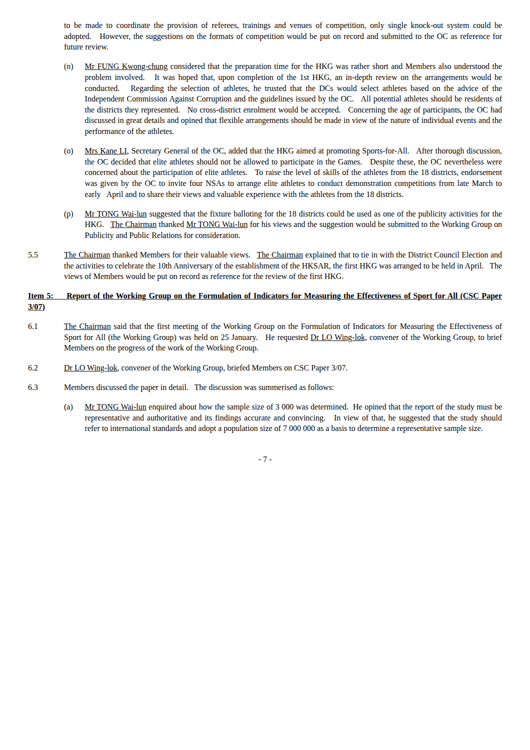to be made to coordinate the provision of referees, trainings and venues of competition, only single knock-out system could be adopted. However, the suggestions on the formats of competition would be put on record and submitted to the OC as reference for future review.
(n)
Mr FUNG Kwong-chung considered that the preparation time for the HKG was rather short and Members also understood the problem involved. It was hoped that, upon completion of the 1st HKG, an in-depth review on the arrangements would be conducted. Regarding the selection of athletes, he trusted that the DCs would select athletes based on the advice of the Independent Commission Against Corruption and the guidelines issued by the OC. All potential athletes should be residents of the districts they represented. No cross-district enrolment would be accepted. Concerning the age of participants, the OC had discussed in great details and opined that flexible arrangements should be made in view of the nature of individual events and the performance of the athletes.
(o)
Mrs Kane LI, Secretary General of the OC, added that the HKG aimed at promoting Sports-for-All. After thorough discussion, the OC decided that elite athletes should not be allowed to participate in the Games. Despite these, the OC nevertheless were concerned about the participation of elite athletes. To raise the level of skills of the athletes from the 18 districts, endorsement was given by the OC to invite four NSAs to arrange elite athletes to conduct demonstration competitions from late March to early April and to share their views and valuable experience with the athletes from the 18 districts.
(p)
Mr TONG Wai-lun suggested that the fixture balloting for the 18 districts could be used as one of the publicity activities for the HKG. The Chairman thanked Mr TONG Wai-lun for his views and the suggestion would be submitted to the Working Group on Publicity and Public Relations for consideration.
5.5
The Chairman thanked Members for their valuable views. The Chairman explained that to tie in with the District Council Election and the activities to celebrate the 10th Anniversary of the establishment of the HKSAR, the first HKG was arranged to be held in April. The views of Members would be put on record as reference for the review of the first HKG.
Item 5: Report of the Working Group on the Formulation of Indicators for Measuring the Effectiveness of Sport for All (CSC Paper 3/07)
6.1
The Chairman said that the first meeting of the Working Group on the Formulation of Indicators for Measuring the Effectiveness of Sport for All (the Working Group) was held on 25 January. He requested Dr LO Wing-lok, convener of the Working Group, to brief Members on the progress of the work of the Working Group.
6.2
Dr LO Wing-lok, convener of the Working Group, briefed Members on CSC Paper 3/07.
6.3
Members discussed the paper in detail. The discussion was summerised as follows:
(a)
Mr TONG Wai-lun enquired about how the sample size of 3 000 was determined. He opined that the report of the study must be representative and authoritative and its findings accurate and convincing. In view of that, he suggested that the study should refer to international standards and adopt a population size of 7 000 000 as a basis to determine a representative sample size.
- 7 -